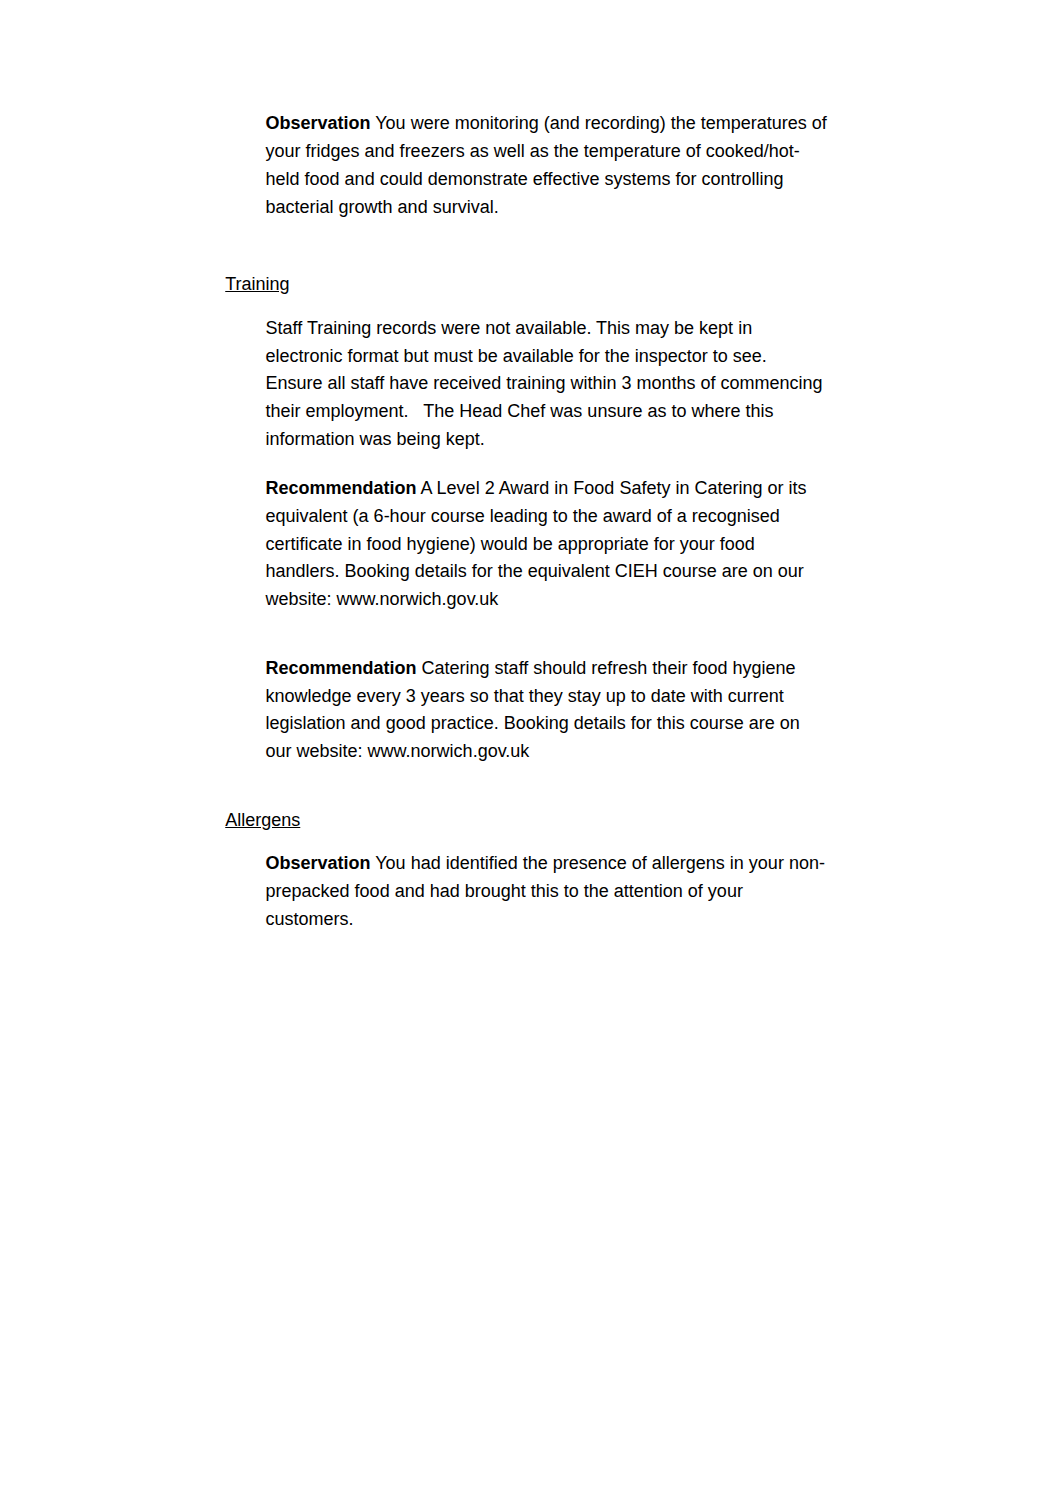Observation You were monitoring (and recording) the temperatures of your fridges and freezers as well as the temperature of cooked/hot-held food and could demonstrate effective systems for controlling bacterial growth and survival.
Training
Staff Training records were not available. This may be kept in electronic format but must be available for the inspector to see. Ensure all staff have received training within 3 months of commencing their employment. The Head Chef was unsure as to where this information was being kept.
Recommendation A Level 2 Award in Food Safety in Catering or its equivalent (a 6-hour course leading to the award of a recognised certificate in food hygiene) would be appropriate for your food handlers. Booking details for the equivalent CIEH course are on our website: www.norwich.gov.uk
Recommendation Catering staff should refresh their food hygiene knowledge every 3 years so that they stay up to date with current legislation and good practice. Booking details for this course are on our website: www.norwich.gov.uk
Allergens
Observation You had identified the presence of allergens in your non-prepacked food and had brought this to the attention of your customers.